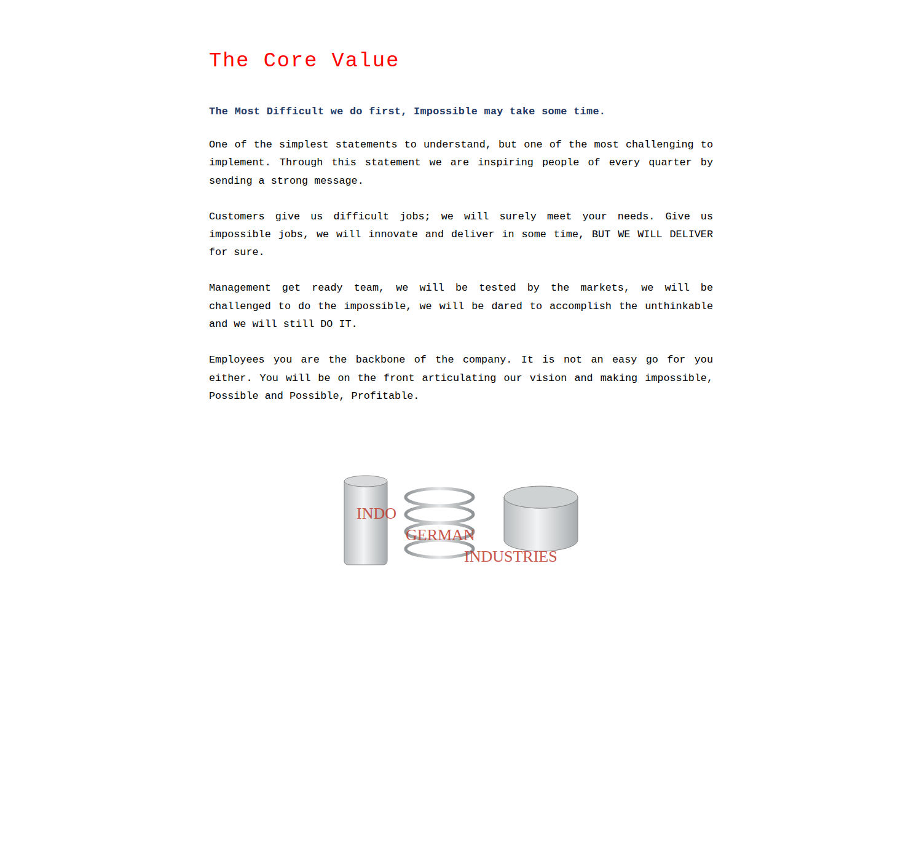The Core Value
The Most Difficult we do first, Impossible may take some time.
One of the simplest statements to understand, but one of the most challenging to implement. Through this statement we are inspiring people of every quarter by sending a strong message.
Customers give us difficult jobs; we will surely meet your needs. Give us impossible jobs, we will innovate and deliver in some time, BUT WE WILL DELIVER for sure.
Management get ready team, we will be tested by the markets, we will be challenged to do the impossible, we will be dared to accomplish the unthinkable and we will still DO IT.
Employees you are the backbone of the company. It is not an easy go for you either. You will be on the front articulating our vision and making impossible, Possible and Possible, Profitable.